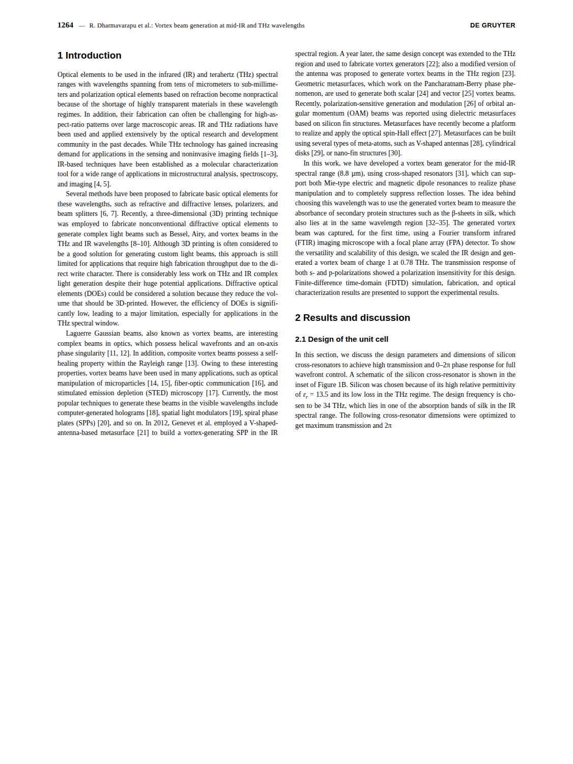1264 — R. Dharmavarapu et al.: Vortex beam generation at mid-IR and THz wavelengths
DE GRUYTER
1 Introduction
Optical elements to be used in the infrared (IR) and terahertz (THz) spectral ranges with wavelengths spanning from tens of micrometers to sub-millimeters and polarization optical elements based on refraction become nonpractical because of the shortage of highly transparent materials in these wavelength regimes. In addition, their fabrication can often be challenging for high-aspect-ratio patterns over large macroscopic areas. IR and THz radiations have been used and applied extensively by the optical research and development community in the past decades. While THz technology has gained increasing demand for applications in the sensing and noninvasive imaging fields [1–3], IR-based techniques have been established as a molecular characterization tool for a wide range of applications in microstructural analysis, spectroscopy, and imaging [4, 5].
Several methods have been proposed to fabricate basic optical elements for these wavelengths, such as refractive and diffractive lenses, polarizers, and beam splitters [6, 7]. Recently, a three-dimensional (3D) printing technique was employed to fabricate nonconventional diffractive optical elements to generate complex light beams such as Bessel, Airy, and vortex beams in the THz and IR wavelengths [8–10]. Although 3D printing is often considered to be a good solution for generating custom light beams, this approach is still limited for applications that require high fabrication throughput due to the direct write character. There is considerably less work on THz and IR complex light generation despite their huge potential applications. Diffractive optical elements (DOEs) could be considered a solution because they reduce the volume that should be 3D-printed. However, the efficiency of DOEs is significantly low, leading to a major limitation, especially for applications in the THz spectral window.
Laguerre Gaussian beams, also known as vortex beams, are interesting complex beams in optics, which possess helical wavefronts and an on-axis phase singularity [11, 12]. In addition, composite vortex beams possess a self-healing property within the Rayleigh range [13]. Owing to these interesting properties, vortex beams have been used in many applications, such as optical manipulation of microparticles [14, 15], fiber-optic communication [16], and stimulated emission depletion (STED) microscopy [17]. Currently, the most popular techniques to generate these beams in the visible wavelengths include computer-generated holograms [18], spatial light modulators [19], spiral phase plates (SPPs) [20], and so on. In 2012, Genevet et al. employed a V-shaped-antenna-based metasurface [21] to build a vortex-generating SPP in the IR spectral region. A year later, the same design concept was extended to the THz region and used to fabricate vortex generators [22]; also a modified version of the antenna was proposed to generate vortex beams in the THz region [23]. Geometric metasurfaces, which work on the Pancharatnam-Berry phase phenomenon, are used to generate both scalar [24] and vector [25] vortex beams. Recently, polarization-sensitive generation and modulation [26] of orbital angular momentum (OAM) beams was reported using dielectric metasurfaces based on silicon fin structures. Metasurfaces have recently become a platform to realize and apply the optical spin-Hall effect [27]. Metasurfaces can be built using several types of meta-atoms, such as V-shaped antennas [28], cylindrical disks [29], or nano-fin structures [30].
In this work, we have developed a vortex beam generator for the mid-IR spectral range (8.8 µm), using cross-shaped resonators [31], which can support both Mie-type electric and magnetic dipole resonances to realize phase manipulation and to completely suppress reflection losses. The idea behind choosing this wavelength was to use the generated vortex beam to measure the absorbance of secondary protein structures such as the β-sheets in silk, which also lies at in the same wavelength region [32–35]. The generated vortex beam was captured, for the first time, using a Fourier transform infrared (FTIR) imaging microscope with a focal plane array (FPA) detector. To show the versatility and scalability of this design, we scaled the IR design and generated a vortex beam of charge 1 at 0.78 THz. The transmission response of both s- and p-polarizations showed a polarization insensitivity for this design. Finite-difference time-domain (FDTD) simulation, fabrication, and optical characterization results are presented to support the experimental results.
2 Results and discussion
2.1 Design of the unit cell
In this section, we discuss the design parameters and dimensions of silicon cross-resonators to achieve high transmission and 0–2π phase response for full wavefront control. A schematic of the silicon cross-resonator is shown in the inset of Figure 1B. Silicon was chosen because of its high relative permittivity of εr = 13.5 and its low loss in the THz regime. The design frequency is chosen to be 34 THz, which lies in one of the absorption bands of silk in the IR spectral range. The following cross-resonator dimensions were optimized to get maximum transmission and 2π